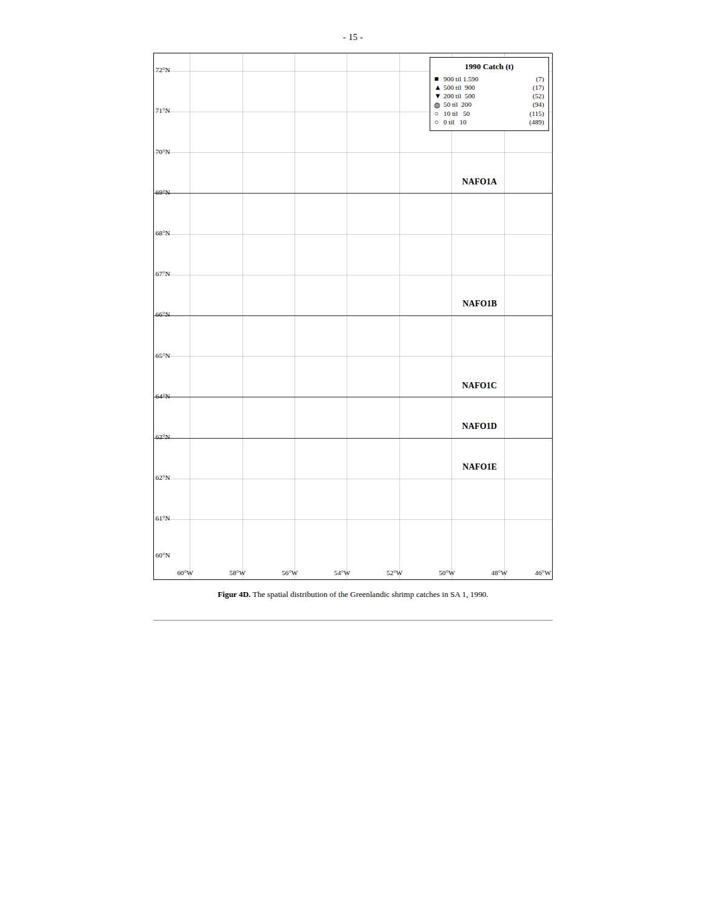15
72°N
71°N
70°N
69°N
68°N
67°N
66°N
65°N
64°N
63°N
62°N
61°N
60°N
60°W 58°W 56°W 54°W 52°W 50°W 48°W 46°W
NAFO1A
NAFO1B
NAFO1C
NAFO1D
NAFO1E
1990 Catch (t)
| ■ | 900 til 1.590 | (7) |
| ▲ | 500 til 900 | (17) |
| ▼ | 200 til 500 | (52) |
| ◍ | 50 til 200 | (94) |
| ○ | 10 til 50 | (115) |
| ○ | 0 til 10 | (489) |
Figur 4D. The spatial distribution of the Greenlandic shrimp catches in SA 1, 1990.